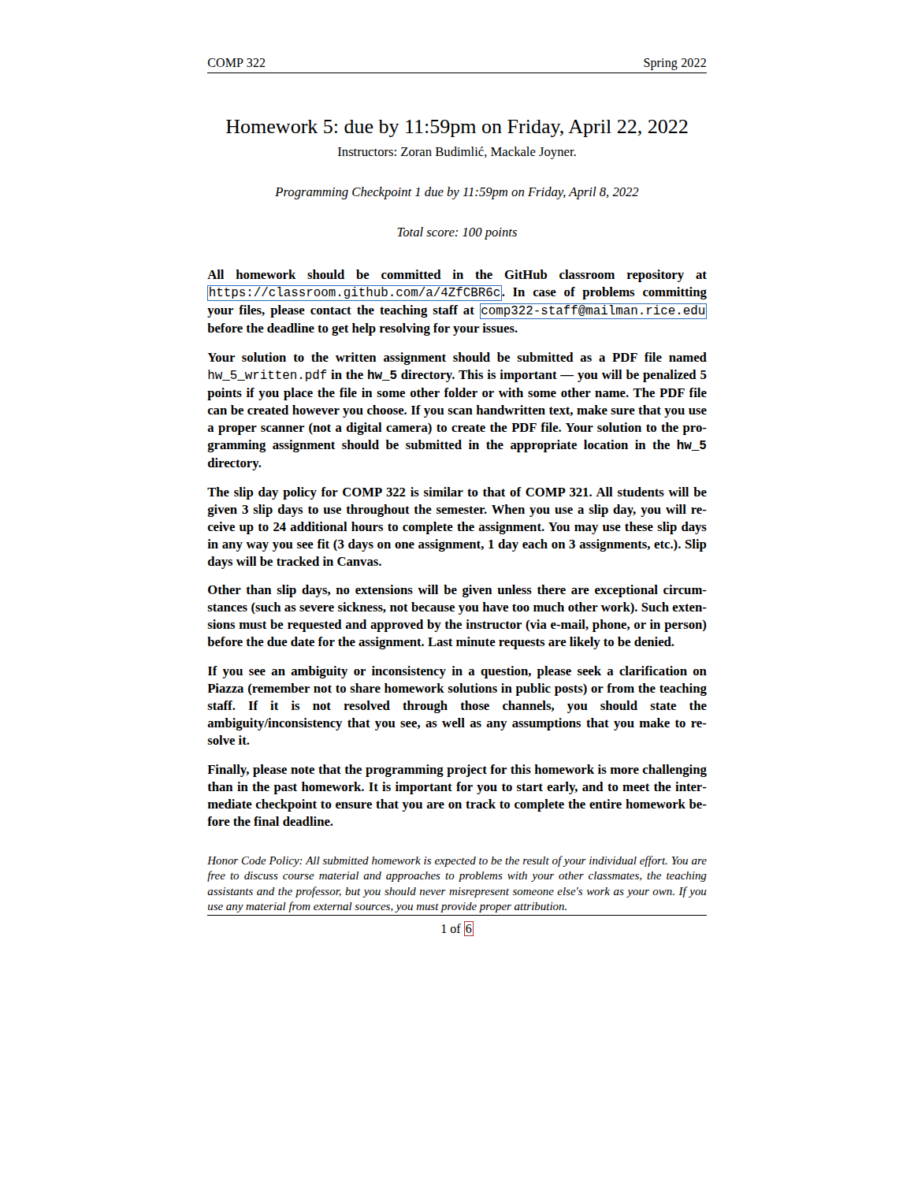COMP 322 Spring 2022
Homework 5: due by 11:59pm on Friday, April 22, 2022
Instructors: Zoran Budimlić, Mackale Joyner.
Programming Checkpoint 1 due by 11:59pm on Friday, April 8, 2022
Total score: 100 points
All homework should be committed in the GitHub classroom repository at https://classroom.github.com/a/4ZfCBR6c. In case of problems committing your files, please contact the teaching staff at comp322-staff@mailman.rice.edu before the deadline to get help resolving for your issues.
Your solution to the written assignment should be submitted as a PDF file named hw_5_written.pdf in the hw_5 directory. This is important — you will be penalized 5 points if you place the file in some other folder or with some other name. The PDF file can be created however you choose. If you scan handwritten text, make sure that you use a proper scanner (not a digital camera) to create the PDF file. Your solution to the programming assignment should be submitted in the appropriate location in the hw_5 directory.
The slip day policy for COMP 322 is similar to that of COMP 321. All students will be given 3 slip days to use throughout the semester. When you use a slip day, you will receive up to 24 additional hours to complete the assignment. You may use these slip days in any way you see fit (3 days on one assignment, 1 day each on 3 assignments, etc.). Slip days will be tracked in Canvas.
Other than slip days, no extensions will be given unless there are exceptional circumstances (such as severe sickness, not because you have too much other work). Such extensions must be requested and approved by the instructor (via e-mail, phone, or in person) before the due date for the assignment. Last minute requests are likely to be denied.
If you see an ambiguity or inconsistency in a question, please seek a clarification on Piazza (remember not to share homework solutions in public posts) or from the teaching staff. If it is not resolved through those channels, you should state the ambiguity/inconsistency that you see, as well as any assumptions that you make to resolve it.
Finally, please note that the programming project for this homework is more challenging than in the past homework. It is important for you to start early, and to meet the intermediate checkpoint to ensure that you are on track to complete the entire homework before the final deadline.
Honor Code Policy: All submitted homework is expected to be the result of your individual effort. You are free to discuss course material and approaches to problems with your other classmates, the teaching assistants and the professor, but you should never misrepresent someone else's work as your own. If you use any material from external sources, you must provide proper attribution.
1 of 6